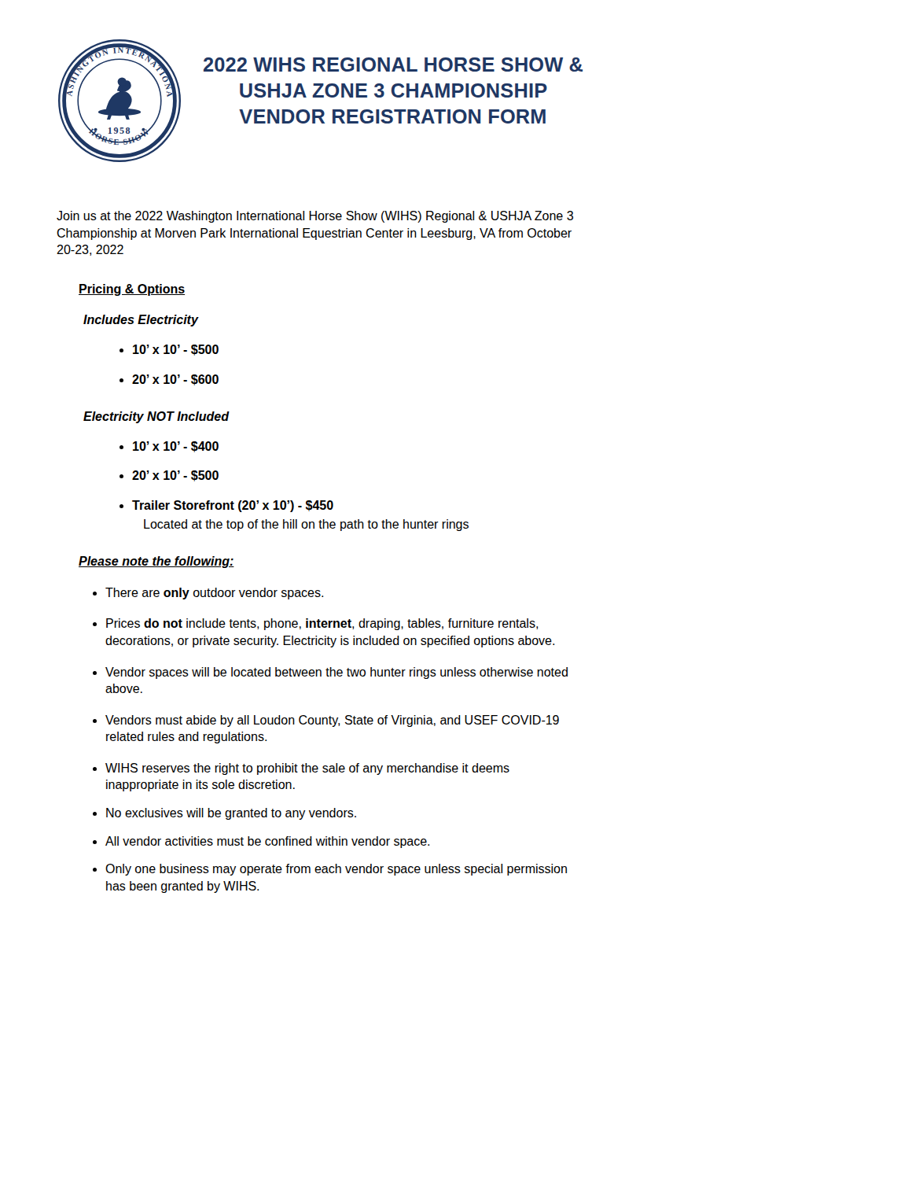WASHINGTON INTERNATIONAL HORSE SHOW 1958
2022 WIHS REGIONAL HORSE SHOW & USHJA ZONE 3 CHAMPIONSHIP VENDOR REGISTRATION FORM
Join us at the 2022 Washington International Horse Show (WIHS) Regional & USHJA Zone 3 Championship at Morven Park International Equestrian Center in Leesburg, VA from October 20-23, 2022
Pricing & Options
Includes Electricity
10’ x 10’ - $500
20’ x 10’ - $600
Electricity NOT Included
10’ x 10’ - $400
20’ x 10’ - $500
Trailer Storefront (20’ x 10’) - $450 Located at the top of the hill on the path to the hunter rings
Please note the following:
There are only outdoor vendor spaces.
Prices do not include tents, phone, internet, draping, tables, furniture rentals, decorations, or private security. Electricity is included on specified options above.
Vendor spaces will be located between the two hunter rings unless otherwise noted above.
Vendors must abide by all Loudon County, State of Virginia, and USEF COVID-19 related rules and regulations.
WIHS reserves the right to prohibit the sale of any merchandise it deems inappropriate in its sole discretion.
No exclusives will be granted to any vendors.
All vendor activities must be confined within vendor space.
Only one business may operate from each vendor space unless special permission has been granted by WIHS.